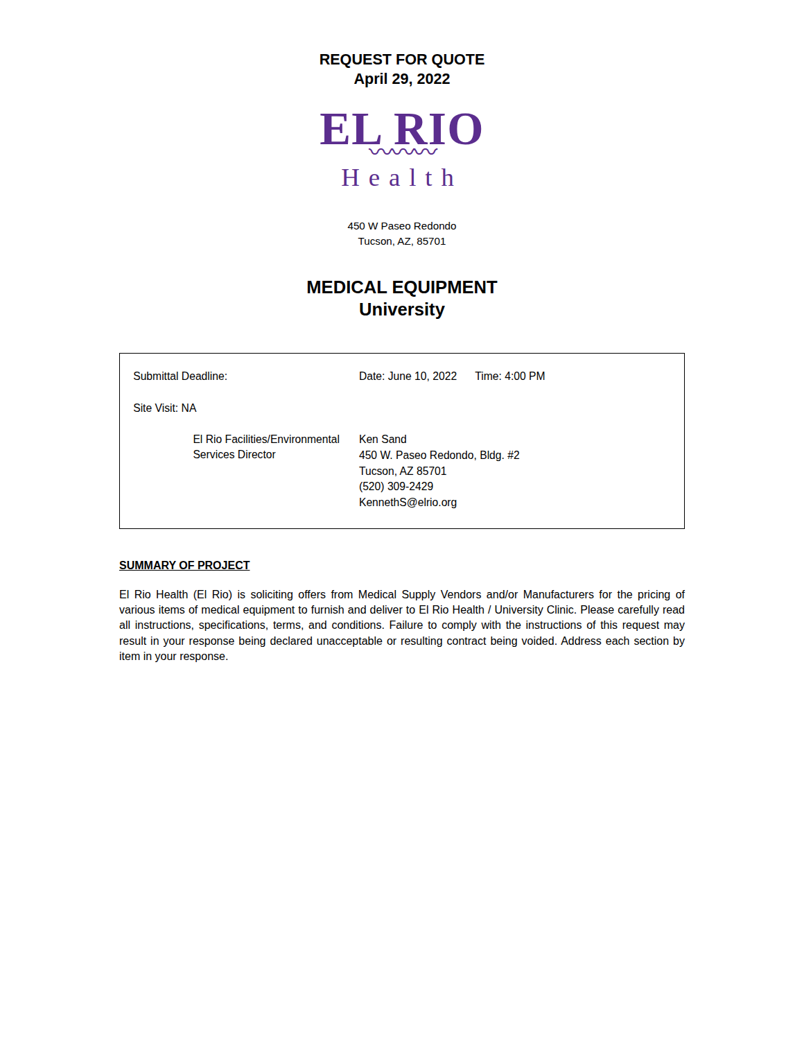REQUEST FOR QUOTE
April 29, 2022
EL RIO
〰〰〰
Health
450 W Paseo Redondo
Tucson, AZ, 85701
MEDICAL EQUIPMENT
University
| Submittal Deadline: | Date: June 10, 2022 Time: 4:00 PM |
| Site Visit: NA | |
| El Rio Facilities/Environmental Services Director | Ken Sand 450 W. Paseo Redondo, Bldg. #2 Tucson, AZ 85701 (520) 309-2429 KennethS@elrio.org |
SUMMARY OF PROJECT
El Rio Health (El Rio) is soliciting offers from Medical Supply Vendors and/or Manufacturers for the pricing of various items of medical equipment to furnish and deliver to El Rio Health / University Clinic. Please carefully read all instructions, specifications, terms, and conditions. Failure to comply with the instructions of this request may result in your response being declared unacceptable or resulting contract being voided. Address each section by item in your response.